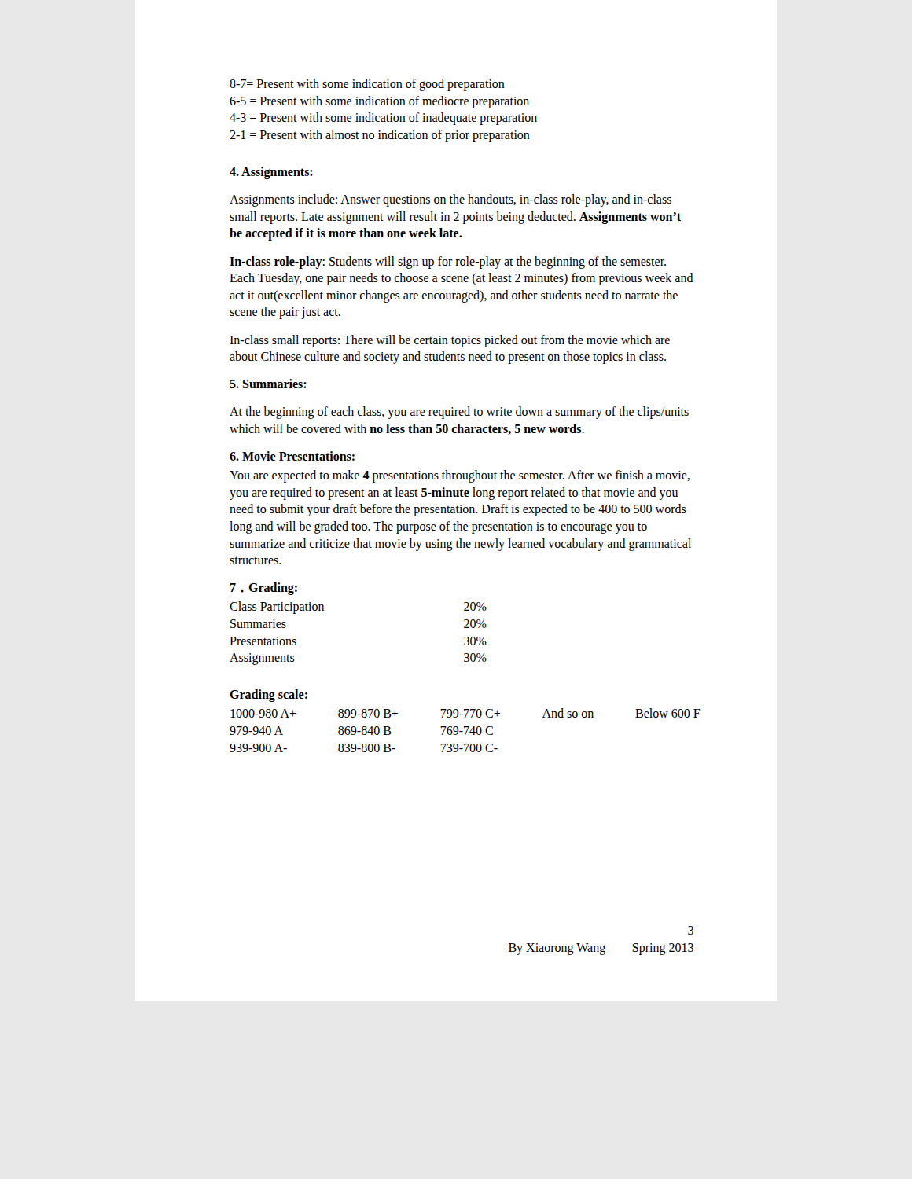8-7= Present with some indication of good preparation
6-5 = Present with some indication of mediocre preparation
4-3 = Present with some indication of inadequate preparation
2-1 = Present with almost no indication of prior preparation
4. Assignments:
Assignments include: Answer questions on the handouts, in-class role-play, and in-class small reports. Late assignment will result in 2 points being deducted. Assignments won’t be accepted if it is more than one week late.
In-class role-play: Students will sign up for role-play at the beginning of the semester. Each Tuesday, one pair needs to choose a scene (at least 2 minutes) from previous week and act it out(excellent minor changes are encouraged), and other students need to narrate the scene the pair just act.
In-class small reports: There will be certain topics picked out from the movie which are about Chinese culture and society and students need to present on those topics in class.
5. Summaries:
At the beginning of each class, you are required to write down a summary of the clips/units which will be covered with no less than 50 characters, 5 new words.
6. Movie Presentations:
You are expected to make 4 presentations throughout the semester. After we finish a movie, you are required to present an at least 5-minute long report related to that movie and you need to submit your draft before the presentation. Draft is expected to be 400 to 500 words long and will be graded too. The purpose of the presentation is to encourage you to summarize and criticize that movie by using the newly learned vocabulary and grammatical structures.
7．Grading:
| Class Participation | 20% |
| Summaries | 20% |
| Presentations | 30% |
| Assignments | 30% |
Grading scale:
| 1000-980 A+ | 899-870 B+ | 799-770 C+ | And so on | Below 600 F |
| 979-940 A | 869-840 B | 769-740 C | | |
| 939-900 A- | 839-800 B- | 739-700 C- | | |
3
By Xiaorong Wang Spring 2013